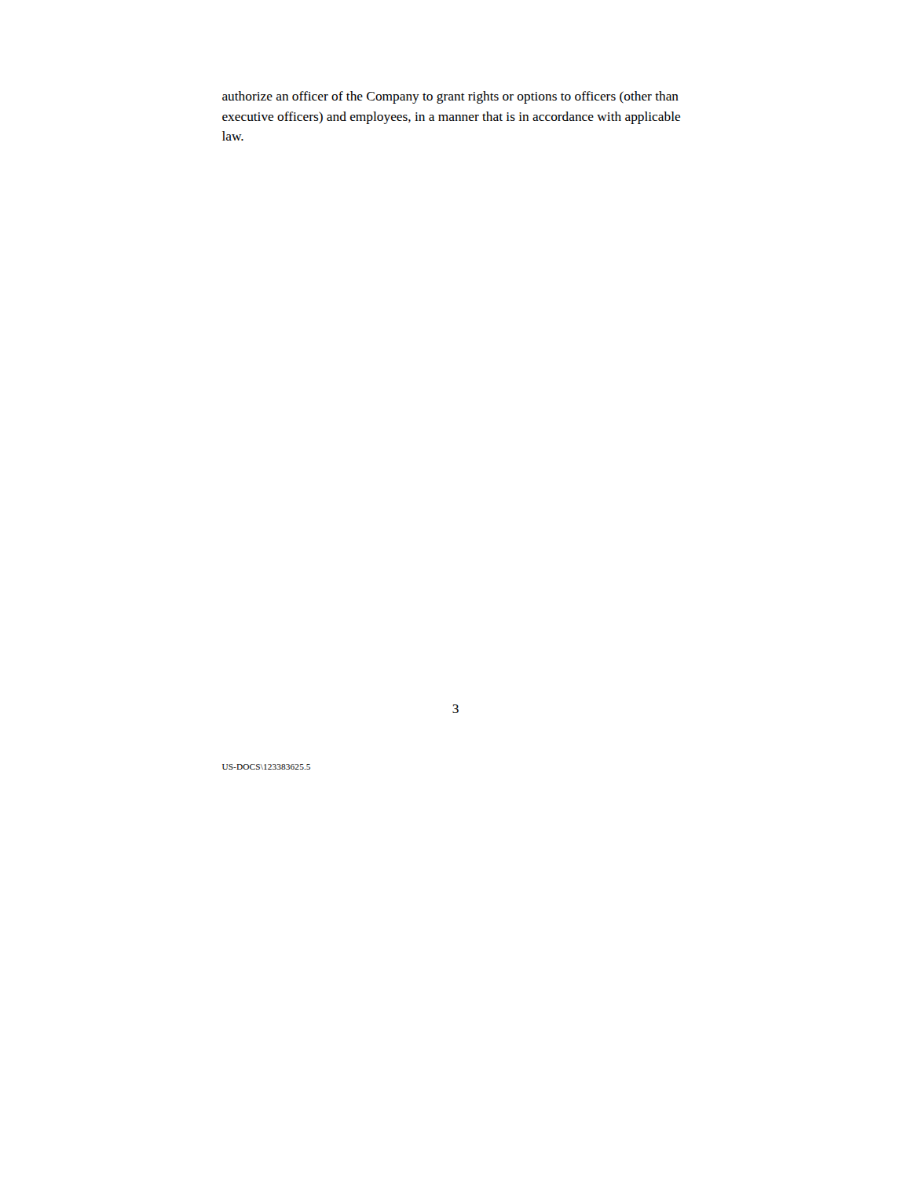authorize an officer of the Company to grant rights or options to officers (other than executive officers) and employees, in a manner that is in accordance with applicable law.
3
US-DOCS\123383625.5